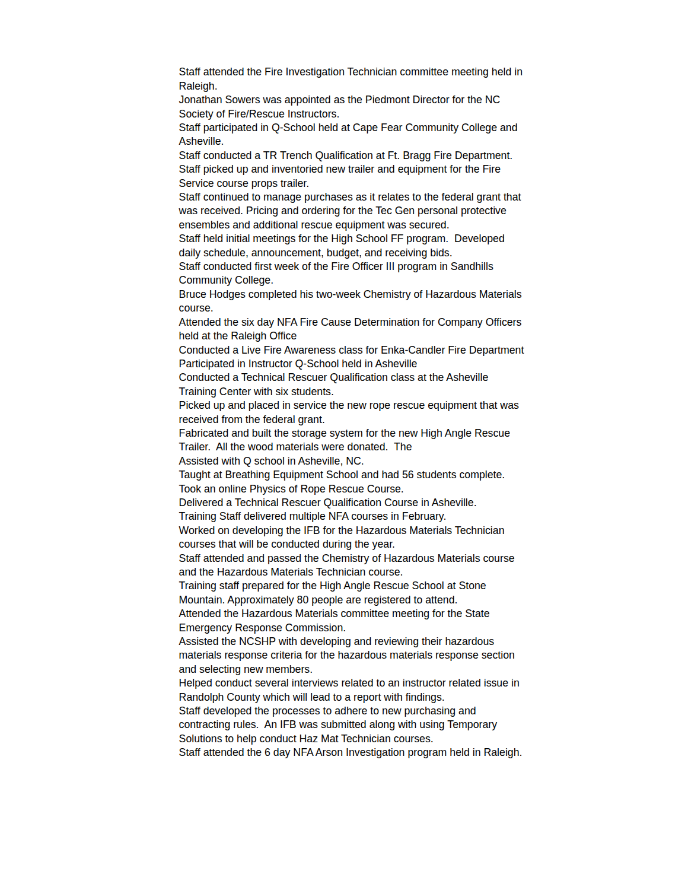Staff attended the Fire Investigation Technician committee meeting held in Raleigh.
Jonathan Sowers was appointed as the Piedmont Director for the NC Society of Fire/Rescue Instructors.
Staff participated in Q-School held at Cape Fear Community College and Asheville.
Staff conducted a TR Trench Qualification at Ft. Bragg Fire Department.
Staff picked up and inventoried new trailer and equipment for the Fire Service course props trailer.
Staff continued to manage purchases as it relates to the federal grant that was received. Pricing and ordering for the Tec Gen personal protective ensembles and additional rescue equipment was secured.
Staff held initial meetings for the High School FF program. Developed daily schedule, announcement, budget, and receiving bids.
Staff conducted first week of the Fire Officer III program in Sandhills Community College.
Bruce Hodges completed his two-week Chemistry of Hazardous Materials course.
Attended the six day NFA Fire Cause Determination for Company Officers held at the Raleigh Office
Conducted a Live Fire Awareness class for Enka-Candler Fire Department
Participated in Instructor Q-School held in Asheville
Conducted a Technical Rescuer Qualification class at the Asheville Training Center with six students.
Picked up and placed in service the new rope rescue equipment that was received from the federal grant.
Fabricated and built the storage system for the new High Angle Rescue Trailer. All the wood materials were donated. The
Assisted with Q school in Asheville, NC.
Taught at Breathing Equipment School and had 56 students complete.
Took an online Physics of Rope Rescue Course.
Delivered a Technical Rescuer Qualification Course in Asheville.
Training Staff delivered multiple NFA courses in February.
Worked on developing the IFB for the Hazardous Materials Technician courses that will be conducted during the year.
Staff attended and passed the Chemistry of Hazardous Materials course and the Hazardous Materials Technician course.
Training staff prepared for the High Angle Rescue School at Stone Mountain. Approximately 80 people are registered to attend.
Attended the Hazardous Materials committee meeting for the State Emergency Response Commission.
Assisted the NCSHP with developing and reviewing their hazardous materials response criteria for the hazardous materials response section and selecting new members.
Helped conduct several interviews related to an instructor related issue in Randolph County which will lead to a report with findings.
Staff developed the processes to adhere to new purchasing and contracting rules. An IFB was submitted along with using Temporary Solutions to help conduct Haz Mat Technician courses.
Staff attended the 6 day NFA Arson Investigation program held in Raleigh.